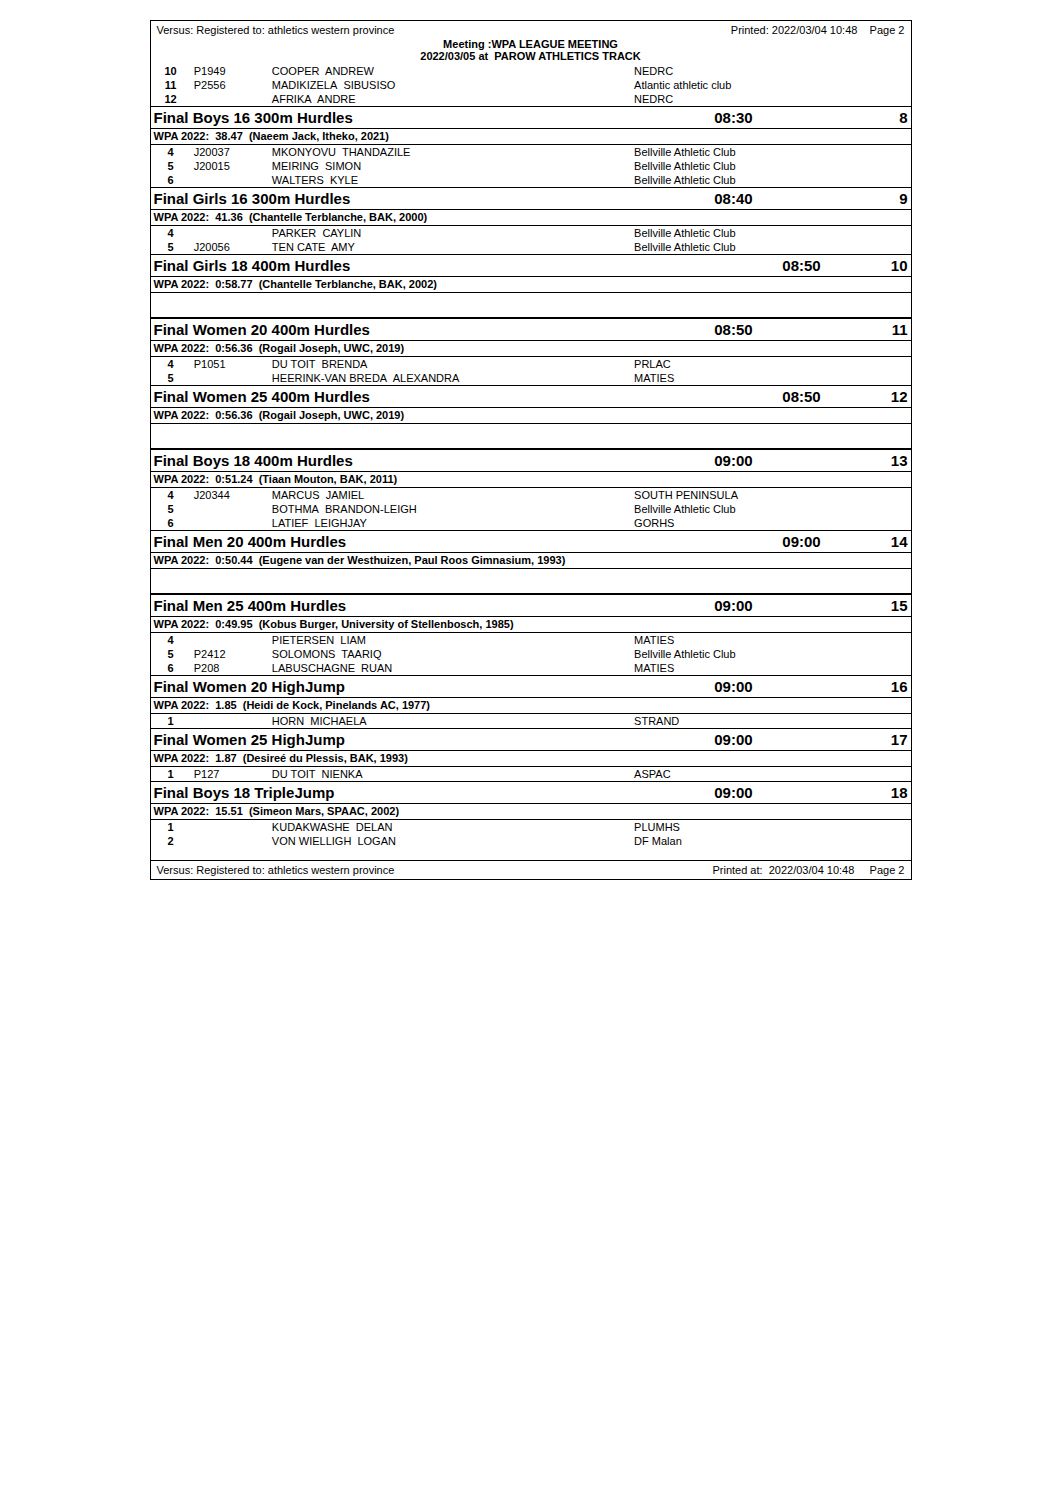Versus: Registered to: athletics western province Printed: 2022/03/04 10:48 Page 2
Meeting :WPA LEAGUE MEETING
2022/03/05 at PAROW ATHLETICS TRACK
| 10 | P1949 | COOPER ANDREW | NEDRC |
| 11 | P2556 | MADIKIZELA SIBUSISO | Atlantic athletic club |
| 12 | | AFRIKA ANDRE | NEDRC |
| Final Boys 16 300m Hurdles | 08:30 | 8 |
| WPA 2022: 38.47 (Naeem Jack, Itheko, 2021) |
| 4 | J20037 | MKONYOVU THANDAZILE | Bellville Athletic Club |
| 5 | J20015 | MEIRING SIMON | Bellville Athletic Club |
| 6 | | WALTERS KYLE | Bellville Athletic Club |
| Final Girls 16 300m Hurdles | 08:40 | 9 |
| WPA 2022: 41.36 (Chantelle Terblanche, BAK, 2000) |
| 4 | | PARKER CAYLIN | Bellville Athletic Club |
| 5 | J20056 | TEN CATE AMY | Bellville Athletic Club |
| Final Girls 18 400m Hurdles | 08:50 | 10 |
| WPA 2022: 0:58.77 (Chantelle Terblanche, BAK, 2002) |
| Final Women 20 400m Hurdles | 08:50 | 11 |
| WPA 2022: 0:56.36 (Rogail Joseph, UWC, 2019) |
| 4 | P1051 | DU TOIT BRENDA | PRLAC |
| 5 | | HEERINK-VAN BREDA ALEXANDRA | MATIES |
| Final Women 25 400m Hurdles | 08:50 | 12 |
| WPA 2022: 0:56.36 (Rogail Joseph, UWC, 2019) |
| Final Boys 18 400m Hurdles | 09:00 | 13 |
| WPA 2022: 0:51.24 (Tiaan Mouton, BAK, 2011) |
| 4 | J20344 | MARCUS JAMIEL | SOUTH PENINSULA |
| 5 | | BOTHMA BRANDON-LEIGH | Bellville Athletic Club |
| 6 | | LATIEF LEIGHJAY | GORHS |
| Final Men 20 400m Hurdles | 09:00 | 14 |
| WPA 2022: 0:50.44 (Eugene van der Westhuizen, Paul Roos Gimnasium, 1993) |
| Final Men 25 400m Hurdles | 09:00 | 15 |
| WPA 2022: 0:49.95 (Kobus Burger, University of Stellenbosch, 1985) |
| 4 | | PIETERSEN LIAM | MATIES |
| 5 | P2412 | SOLOMONS TAARIQ | Bellville Athletic Club |
| 6 | P208 | LABUSCHAGNE RUAN | MATIES |
| Final Women 20 HighJump | 09:00 | 16 |
| WPA 2022: 1.85 (Heidi de Kock, Pinelands AC, 1977) |
| 1 | | HORN MICHAELA | STRAND |
| Final Women 25 HighJump | 09:00 | 17 |
| WPA 2022: 1.87 (Desireé du Plessis, BAK, 1993) |
| 1 | P127 | DU TOIT NIENKA | ASPAC |
| Final Boys 18 TripleJump | 09:00 | 18 |
| WPA 2022: 15.51 (Simeon Mars, SPAAC, 2002) |
| 1 | | KUDAKWASHE DELAN | PLUMHS |
| 2 | | VON WIELLIGH LOGAN | DF Malan |
Versus: Registered to: athletics western province Printed at: 2022/03/04 10:48 Page 2